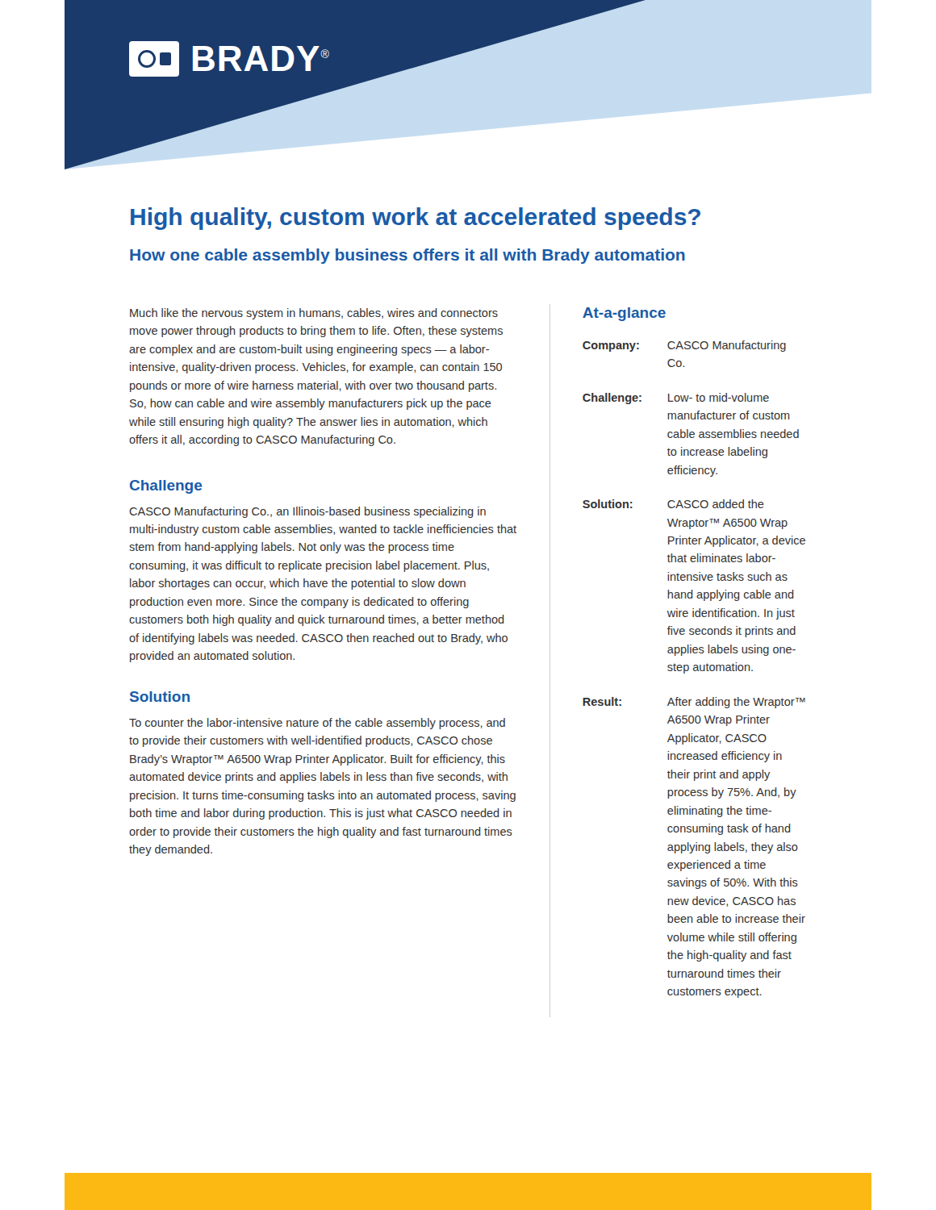BRADY®
High quality, custom work at accelerated speeds?
How one cable assembly business offers it all with Brady automation
Much like the nervous system in humans, cables, wires and connectors move power through products to bring them to life. Often, these systems are complex and are custom-built using engineering specs — a labor-intensive, quality-driven process. Vehicles, for example, can contain 150 pounds or more of wire harness material, with over two thousand parts. So, how can cable and wire assembly manufacturers pick up the pace while still ensuring high quality? The answer lies in automation, which offers it all, according to CASCO Manufacturing Co.
Challenge
CASCO Manufacturing Co., an Illinois-based business specializing in multi-industry custom cable assemblies, wanted to tackle inefficiencies that stem from hand-applying labels. Not only was the process time consuming, it was difficult to replicate precision label placement. Plus, labor shortages can occur, which have the potential to slow down production even more. Since the company is dedicated to offering customers both high quality and quick turnaround times, a better method of identifying labels was needed. CASCO then reached out to Brady, who provided an automated solution.
Solution
To counter the labor-intensive nature of the cable assembly process, and to provide their customers with well-identified products, CASCO chose Brady’s Wraptor™ A6500 Wrap Printer Applicator. Built for efficiency, this automated device prints and applies labels in less than five seconds, with precision. It turns time-consuming tasks into an automated process, saving both time and labor during production. This is just what CASCO needed in order to provide their customers the high quality and fast turnaround times they demanded.
At-a-glance
Company:
CASCO Manufacturing Co.
Challenge:
Low- to mid-volume manufacturer of custom cable assemblies needed to increase labeling efficiency.
Solution:
CASCO added the Wraptor™ A6500 Wrap Printer Applicator, a device that eliminates labor-intensive tasks such as hand applying cable and wire identification. In just five seconds it prints and applies labels using one-step automation.
Result:
After adding the Wraptor™ A6500 Wrap Printer Applicator, CASCO increased efficiency in their print and apply process by 75%. And, by eliminating the time-consuming task of hand applying labels, they also experienced a time savings of 50%. With this new device, CASCO has been able to increase their volume while still offering the high-quality and fast turnaround times their customers expect.